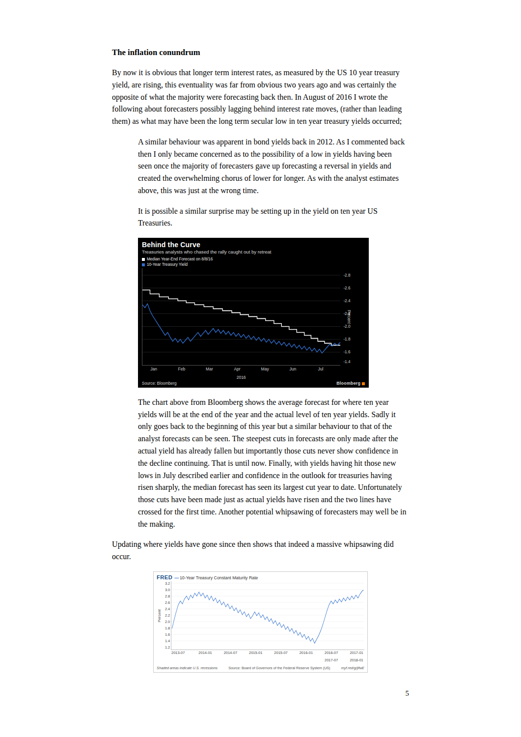The inflation conundrum
By now it is obvious that longer term interest rates, as measured by the US 10 year treasury yield, are rising, this eventuality was far from obvious two years ago and was certainly the opposite of what the majority were forecasting back then. In August of 2016 I wrote the following about forecasters possibly lagging behind interest rate moves, (rather than leading them) as what may have been the long term secular low in ten year treasury yields occurred;
A similar behaviour was apparent in bond yields back in 2012. As I commented back then I only became concerned as to the possibility of a low in yields having been seen once the majority of forecasters gave up forecasting a reversal in yields and created the overwhelming chorus of lower for longer. As with the analyst estimates above, this was just at the wrong time.
It is possible a similar surprise may be setting up in the yield on ten year US Treasuries.
Behind the Curve
Treasuries analysts who chased the rally caught out by retreat
Median Year-End Forecast on 8/8/16
10-Year Treasury Yield
-2.8 -2.6 -2.4 -2.2 -2.0 -1.8 -1.6 -1.4
Percent
Jan Feb Mar Apr May Jun Jul
2016
Source: Bloomberg
Bloomberg
The chart above from Bloomberg shows the average forecast for where ten year yields will be at the end of the year and the actual level of ten year yields. Sadly it only goes back to the beginning of this year but a similar behaviour to that of the analyst forecasts can be seen. The steepest cuts in forecasts are only made after the actual yield has already fallen but importantly those cuts never show confidence in the decline continuing. That is until now. Finally, with yields having hit those new lows in July described earlier and confidence in the outlook for treasuries having risen sharply, the median forecast has seen its largest cut year to date. Unfortunately those cuts have been made just as actual yields have risen and the two lines have crossed for the first time. Another potential whipsawing of forecasters may well be in the making.
Updating where yields have gone since then shows that indeed a massive whipsawing did occur.
FRED—10-Year Treasury Constant Maturity Rate
Percent
3.2 3.0 2.8 2.6 2.4 2.2 2.0 1.8 1.6 1.4 1.2
2013-07 2014-01 2014-07 2015-01 2015-07 2016-01 2016-07 2017-01
2017-07 2018-01
Shaded areas indicate U.S. recessions
Source: Board of Governors of the Federal Reserve System (US)
myf.red/g/jlfwE
5